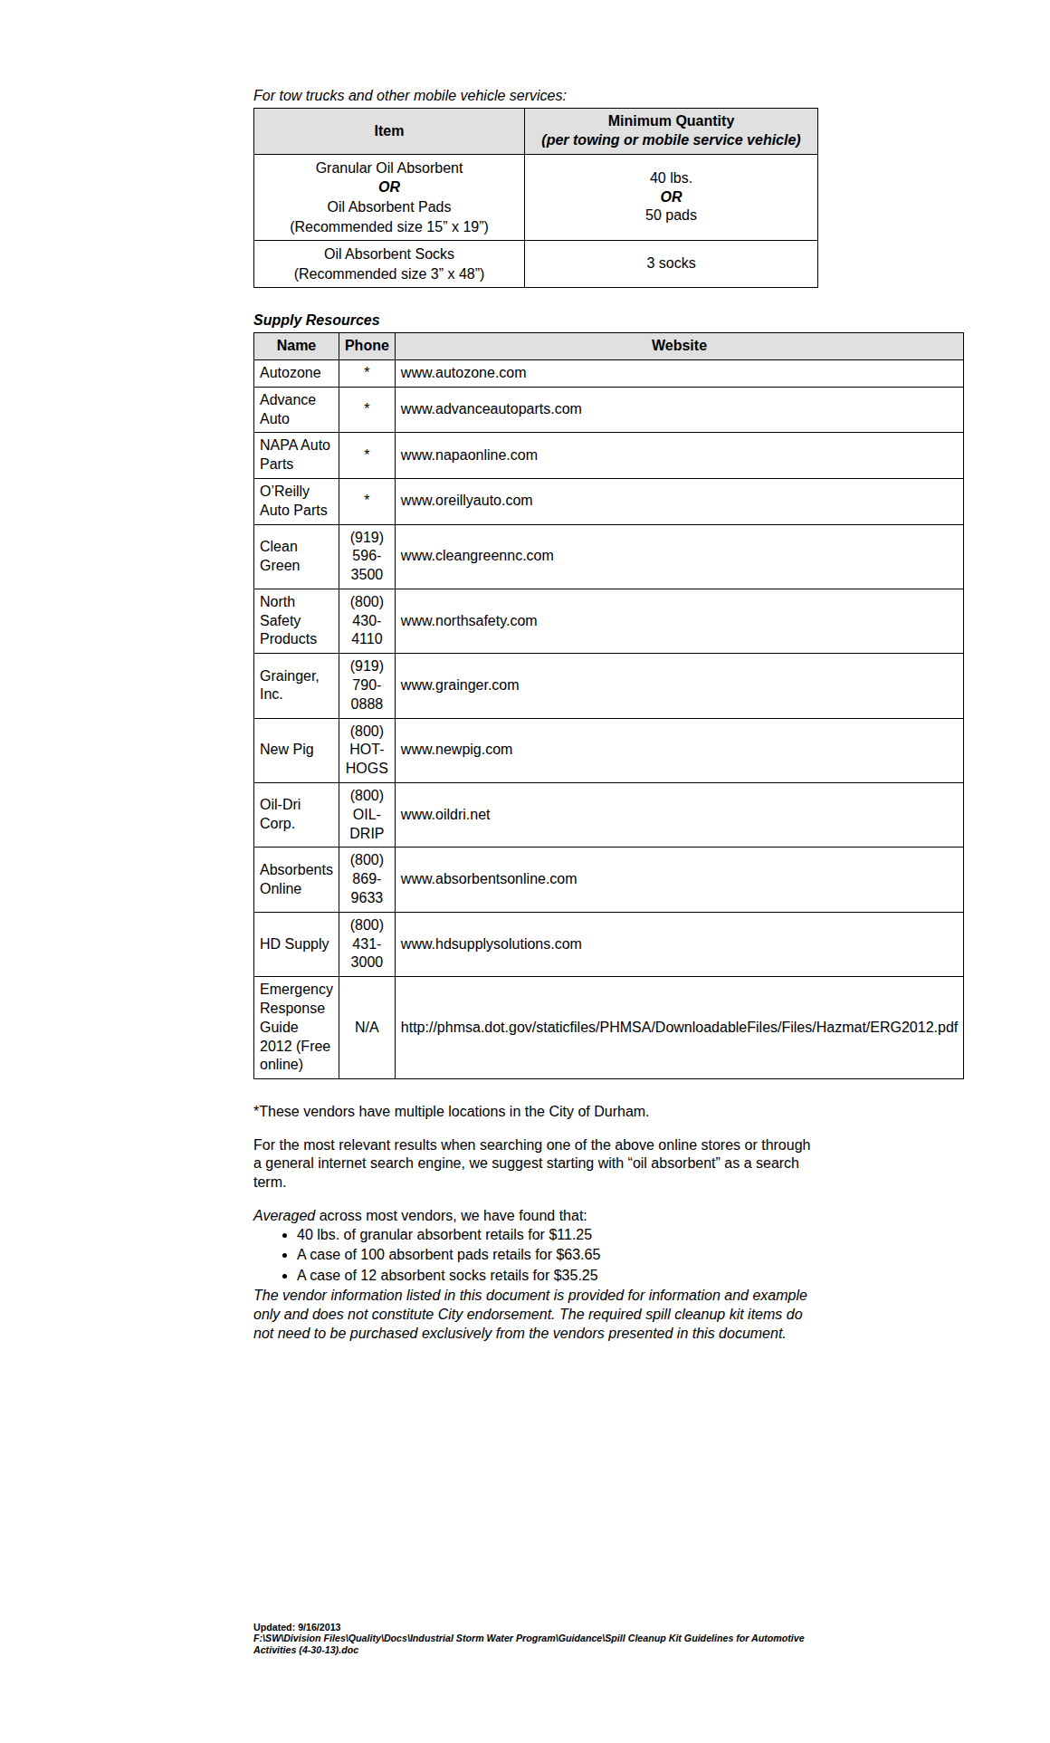For tow trucks and other mobile vehicle services:
| Item | Minimum Quantity (per towing or mobile service vehicle) |
| --- | --- |
| Granular Oil Absorbent OR Oil Absorbent Pads (Recommended size 15” x 19”) | 40 lbs. OR 50 pads |
| Oil Absorbent Socks (Recommended size 3” x 48”) | 3 socks |
Supply Resources
| Name | Phone | Website |
| --- | --- | --- |
| Autozone | * | www.autozone.com |
| Advance Auto | * | www.advanceautoparts.com |
| NAPA Auto Parts | * | www.napaonline.com |
| O’Reilly Auto Parts | * | www.oreillyauto.com |
| Clean Green | (919) 596-3500 | www.cleangreennc.com |
| North Safety Products | (800) 430-4110 | www.northsafety.com |
| Grainger, Inc. | (919) 790-0888 | www.grainger.com |
| New Pig | (800) HOT-HOGS | www.newpig.com |
| Oil-Dri Corp. | (800) OIL-DRIP | www.oildri.net |
| Absorbents Online | (800) 869-9633 | www.absorbentsonline.com |
| HD Supply | (800) 431-3000 | www.hdsupplysolutions.com |
| Emergency Response Guide 2012 (Free online) | N/A | http://phmsa.dot.gov/staticfiles/PHMSA/DownloadableFiles/Files/Hazmat/ERG2012.pdf |
*These vendors have multiple locations in the City of Durham.
For the most relevant results when searching one of the above online stores or through a general internet search engine, we suggest starting with “oil absorbent” as a search term.
Averaged across most vendors, we have found that:
40 lbs. of granular absorbent retails for $11.25
A case of 100 absorbent pads retails for $63.65
A case of 12 absorbent socks retails for $35.25
The vendor information listed in this document is provided for information and example only and does not constitute City endorsement. The required spill cleanup kit items do not need to be purchased exclusively from the vendors presented in this document.
Updated: 9/16/2013
F:\SW\Division Files\Quality\Docs\Industrial Storm Water Program\Guidance\Spill Cleanup Kit Guidelines for Automotive Activities (4-30-13).doc